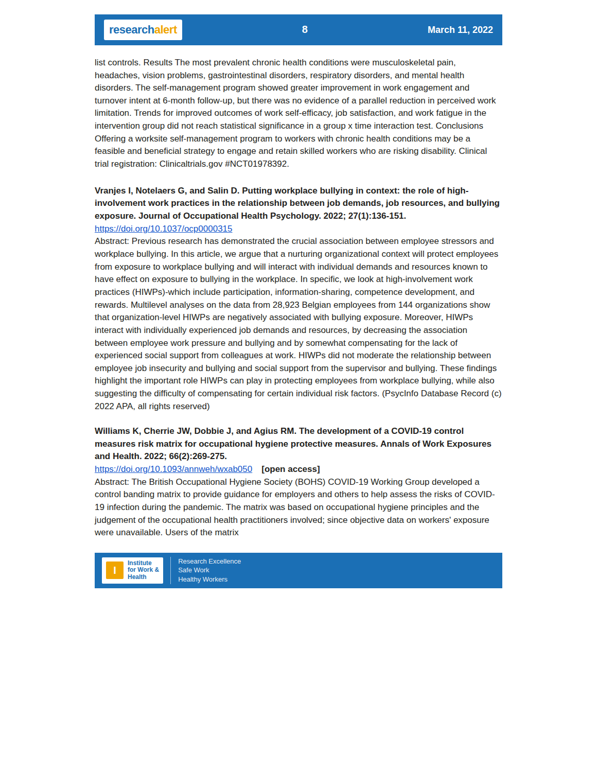researchalert
8
March 11, 2022
list controls. Results The most prevalent chronic health conditions were musculoskeletal pain, headaches, vision problems, gastrointestinal disorders, respiratory disorders, and mental health disorders. The self-management program showed greater improvement in work engagement and turnover intent at 6-month follow-up, but there was no evidence of a parallel reduction in perceived work limitation. Trends for improved outcomes of work self-efficacy, job satisfaction, and work fatigue in the intervention group did not reach statistical significance in a group x time interaction test. Conclusions Offering a worksite self-management program to workers with chronic health conditions may be a feasible and beneficial strategy to engage and retain skilled workers who are risking disability. Clinical trial registration: Clinicaltrials.gov #NCT01978392.
Vranjes I, Notelaers G, and Salin D. Putting workplace bullying in context: the role of high-involvement work practices in the relationship between job demands, job resources, and bullying exposure. Journal of Occupational Health Psychology. 2022; 27(1):136-151.
https://doi.org/10.1037/ocp0000315
Abstract: Previous research has demonstrated the crucial association between employee stressors and workplace bullying. In this article, we argue that a nurturing organizational context will protect employees from exposure to workplace bullying and will interact with individual demands and resources known to have effect on exposure to bullying in the workplace. In specific, we look at high-involvement work practices (HIWPs)-which include participation, information-sharing, competence development, and rewards. Multilevel analyses on the data from 28,923 Belgian employees from 144 organizations show that organization-level HIWPs are negatively associated with bullying exposure. Moreover, HIWPs interact with individually experienced job demands and resources, by decreasing the association between employee work pressure and bullying and by somewhat compensating for the lack of experienced social support from colleagues at work. HIWPs did not moderate the relationship between employee job insecurity and bullying and social support from the supervisor and bullying. These findings highlight the important role HIWPs can play in protecting employees from workplace bullying, while also suggesting the difficulty of compensating for certain individual risk factors. (PsycInfo Database Record (c) 2022 APA, all rights reserved)
Williams K, Cherrie JW, Dobbie J, and Agius RM. The development of a COVID-19 control measures risk matrix for occupational hygiene protective measures. Annals of Work Exposures and Health. 2022; 66(2):269-275.
https://doi.org/10.1093/annweh/wxab050[open access]
Abstract: The British Occupational Hygiene Society (BOHS) COVID-19 Working Group developed a control banding matrix to provide guidance for employers and others to help assess the risks of COVID-19 infection during the pandemic. The matrix was based on occupational hygiene principles and the judgement of the occupational health practitioners involved; since objective data on workers' exposure were unavailable. Users of the matrix
I
Institute
for Work &
Health
Research Excellence
Safe Work
Healthy Workers